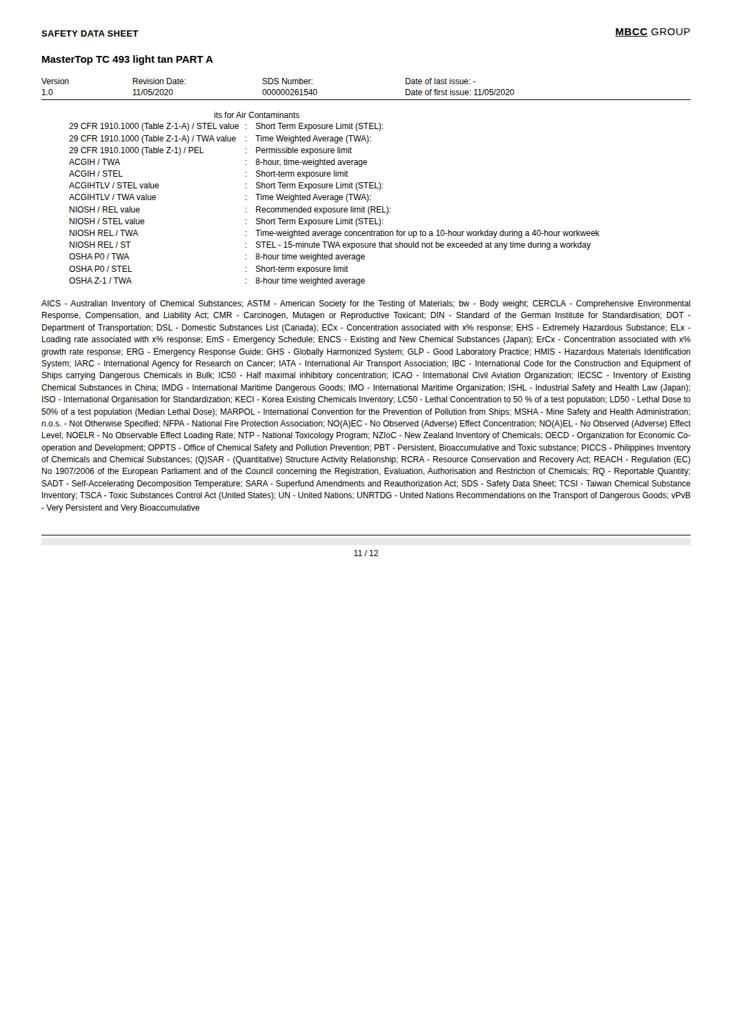MBCC GROUP
SAFETY DATA SHEET
MasterTop TC 493 light tan PART A
| Version 1.0 | Revision Date: 11/05/2020 | SDS Number: 000000261540 | Date of last issue: - Date of first issue: 11/05/2020 |
its for Air Contaminants
| 29 CFR 1910.1000 (Table Z-1-A) / STEL value | : | Short Term Exposure Limit (STEL): |
| 29 CFR 1910.1000 (Table Z-1-A) / TWA value | : | Time Weighted Average (TWA): |
| 29 CFR 1910.1000 (Table Z-1) / PEL | : | Permissible exposure limit |
| ACGIH / TWA | : | 8-hour, time-weighted average |
| ACGIH / STEL | : | Short-term exposure limit |
| ACGIHTLV / STEL value | : | Short Term Exposure Limit (STEL): |
| ACGIHTLV / TWA value | : | Time Weighted Average (TWA): |
| NIOSH / REL value | : | Recommended exposure limit (REL): |
| NIOSH / STEL value | : | Short Term Exposure Limit (STEL): |
| NIOSH REL / TWA | : | Time-weighted average concentration for up to a 10-hour workday during a 40-hour workweek |
| NIOSH REL / ST | : | STEL - 15-minute TWA exposure that should not be exceeded at any time during a workday |
| OSHA P0 / TWA | : | 8-hour time weighted average |
| OSHA P0 / STEL | : | Short-term exposure limit |
| OSHA Z-1 / TWA | : | 8-hour time weighted average |
AICS - Australian Inventory of Chemical Substances; ASTM - American Society for the Testing of Materials; bw - Body weight; CERCLA - Comprehensive Environmental Response, Compensation, and Liability Act; CMR - Carcinogen, Mutagen or Reproductive Toxicant; DIN - Standard of the German Institute for Standardisation; DOT - Department of Transportation; DSL - Domestic Substances List (Canada); ECx - Concentration associated with x% response; EHS - Extremely Hazardous Substance; ELx - Loading rate associated with x% response; EmS - Emergency Schedule; ENCS - Existing and New Chemical Substances (Japan); ErCx - Concentration associated with x% growth rate response; ERG - Emergency Response Guide; GHS - Globally Harmonized System; GLP - Good Laboratory Practice; HMIS - Hazardous Materials Identification System; IARC - International Agency for Research on Cancer; IATA - International Air Transport Association; IBC - International Code for the Construction and Equipment of Ships carrying Dangerous Chemicals in Bulk; IC50 - Half maximal inhibitory concentration; ICAO - International Civil Aviation Organization; IECSC - Inventory of Existing Chemical Substances in China; IMDG - International Maritime Dangerous Goods; IMO - International Maritime Organization; ISHL - Industrial Safety and Health Law (Japan); ISO - International Organisation for Standardization; KECI - Korea Existing Chemicals Inventory; LC50 - Lethal Concentration to 50 % of a test population; LD50 - Lethal Dose to 50% of a test population (Median Lethal Dose); MARPOL - International Convention for the Prevention of Pollution from Ships; MSHA - Mine Safety and Health Administration; n.o.s. - Not Otherwise Specified; NFPA - National Fire Protection Association; NO(A)EC - No Observed (Adverse) Effect Concentration; NO(A)EL - No Observed (Adverse) Effect Level; NOELR - No Observable Effect Loading Rate; NTP - National Toxicology Program; NZIoC - New Zealand Inventory of Chemicals; OECD - Organization for Economic Co-operation and Development; OPPTS - Office of Chemical Safety and Pollution Prevention; PBT - Persistent, Bioaccumulative and Toxic substance; PICCS - Philippines Inventory of Chemicals and Chemical Substances; (Q)SAR - (Quantitative) Structure Activity Relationship; RCRA - Resource Conservation and Recovery Act; REACH - Regulation (EC) No 1907/2006 of the European Parliament and of the Council concerning the Registration, Evaluation, Authorisation and Restriction of Chemicals; RQ - Reportable Quantity; SADT - Self-Accelerating Decomposition Temperature; SARA - Superfund Amendments and Reauthorization Act; SDS - Safety Data Sheet; TCSI - Taiwan Chemical Substance Inventory; TSCA - Toxic Substances Control Act (United States); UN - United Nations; UNRTDG - United Nations Recommendations on the Transport of Dangerous Goods; vPvB - Very Persistent and Very Bioaccumulative
11 / 12